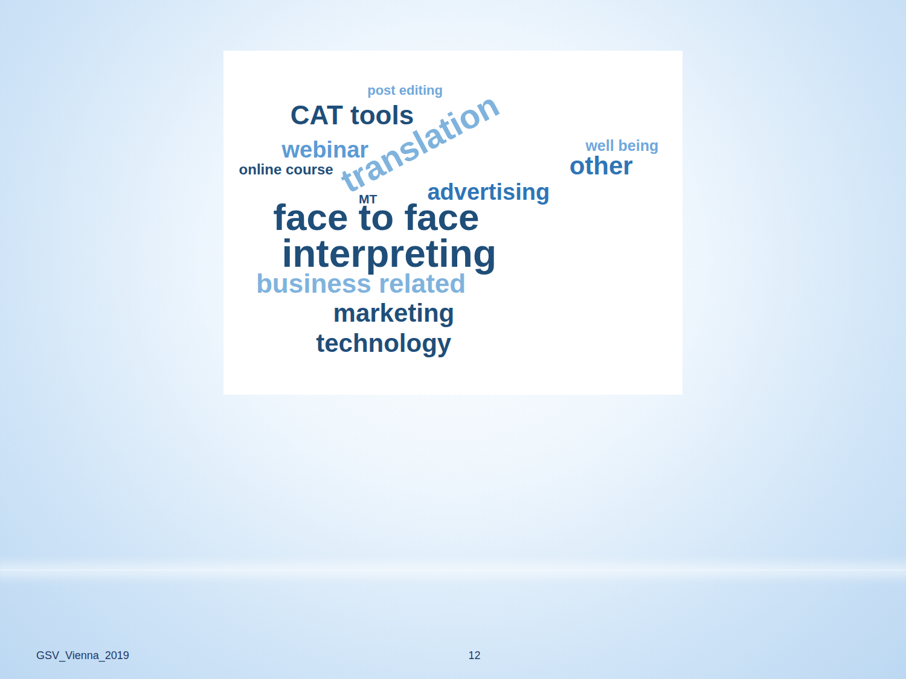post editing CAT tools translation webinar well being online course other advertising MT face to face interpreting business related marketing technology
GSV_Vienna_2019 12